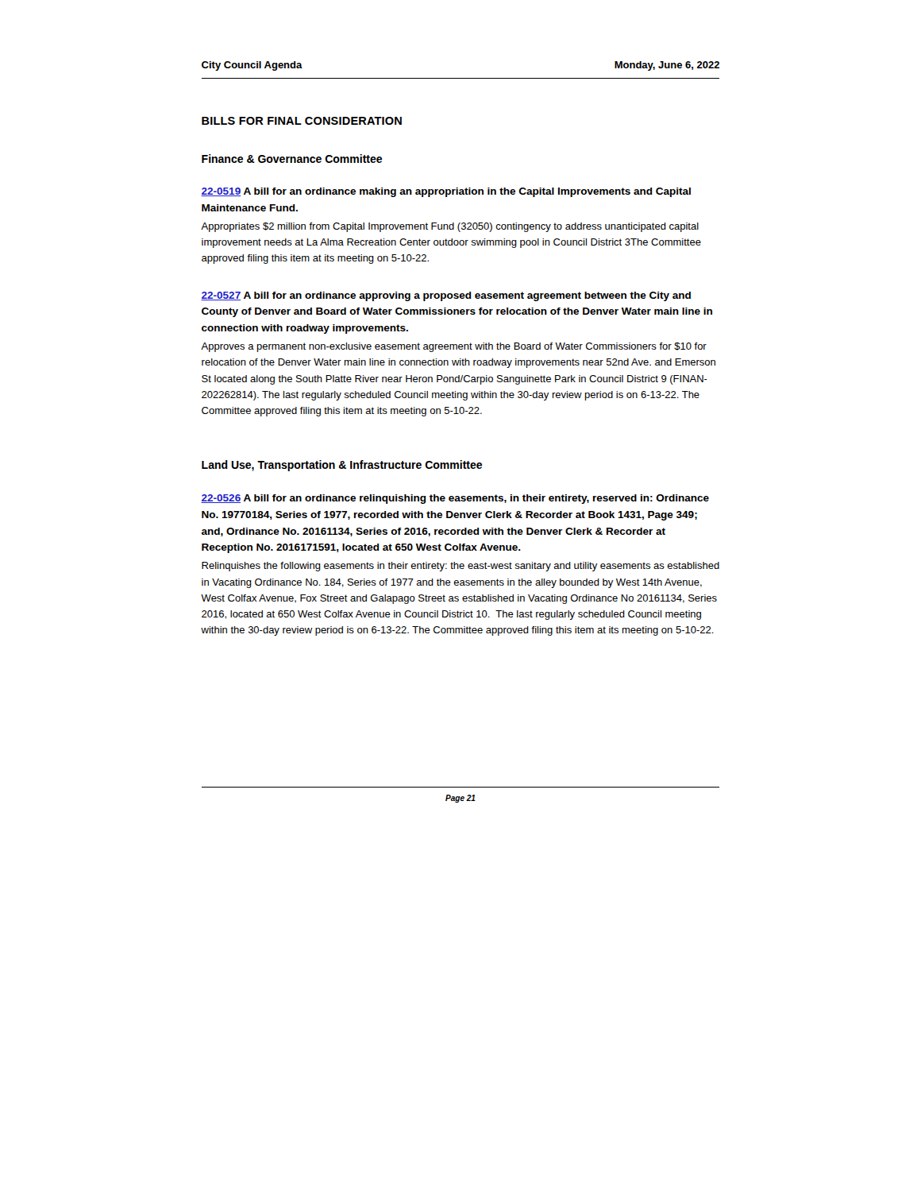City Council Agenda Monday, June 6, 2022
BILLS FOR FINAL CONSIDERATION
Finance & Governance Committee
22-0519 A bill for an ordinance making an appropriation in the Capital Improvements and Capital Maintenance Fund.
Appropriates $2 million from Capital Improvement Fund (32050) contingency to address unanticipated capital improvement needs at La Alma Recreation Center outdoor swimming pool in Council District 3The Committee approved filing this item at its meeting on 5-10-22.
22-0527 A bill for an ordinance approving a proposed easement agreement between the City and County of Denver and Board of Water Commissioners for relocation of the Denver Water main line in connection with roadway improvements.
Approves a permanent non-exclusive easement agreement with the Board of Water Commissioners for $10 for relocation of the Denver Water main line in connection with roadway improvements near 52nd Ave. and Emerson St located along the South Platte River near Heron Pond/Carpio Sanguinette Park in Council District 9 (FINAN-202262814). The last regularly scheduled Council meeting within the 30-day review period is on 6-13-22. The Committee approved filing this item at its meeting on 5-10-22.
Land Use, Transportation & Infrastructure Committee
22-0526 A bill for an ordinance relinquishing the easements, in their entirety, reserved in: Ordinance No. 19770184, Series of 1977, recorded with the Denver Clerk & Recorder at Book 1431, Page 349; and, Ordinance No. 20161134, Series of 2016, recorded with the Denver Clerk & Recorder at Reception No. 2016171591, located at 650 West Colfax Avenue.
Relinquishes the following easements in their entirety: the east-west sanitary and utility easements as established in Vacating Ordinance No. 184, Series of 1977 and the easements in the alley bounded by West 14th Avenue, West Colfax Avenue, Fox Street and Galapago Street as established in Vacating Ordinance No 20161134, Series 2016, located at 650 West Colfax Avenue in Council District 10. The last regularly scheduled Council meeting within the 30-day review period is on 6-13-22. The Committee approved filing this item at its meeting on 5-10-22.
Page 21